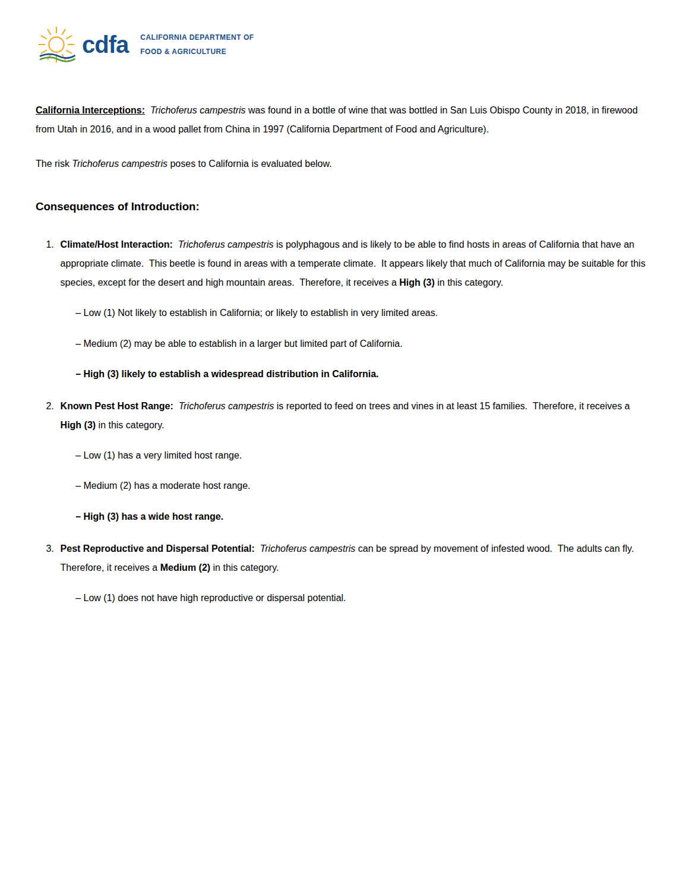cdfa
California Department of
Food & Agriculture
California Interceptions: Trichoferus campestris was found in a bottle of wine that was bottled in San Luis Obispo County in 2018, in firewood from Utah in 2016, and in a wood pallet from China in 1997 (California Department of Food and Agriculture).
The risk Trichoferus campestris poses to California is evaluated below.
Consequences of Introduction:
Climate/Host Interaction: Trichoferus campestris is polyphagous and is likely to be able to find hosts in areas of California that have an appropriate climate. This beetle is found in areas with a temperate climate. It appears likely that much of California may be suitable for this species, except for the desert and high mountain areas. Therefore, it receives a High (3) in this category.
– Low (1) Not likely to establish in California; or likely to establish in very limited areas.
– Medium (2) may be able to establish in a larger but limited part of California.
– High (3) likely to establish a widespread distribution in California.
Known Pest Host Range: Trichoferus campestris is reported to feed on trees and vines in at least 15 families. Therefore, it receives a High (3) in this category.
– Low (1) has a very limited host range.
– Medium (2) has a moderate host range.
– High (3) has a wide host range.
Pest Reproductive and Dispersal Potential: Trichoferus campestris can be spread by movement of infested wood. The adults can fly. Therefore, it receives a Medium (2) in this category.
– Low (1) does not have high reproductive or dispersal potential.